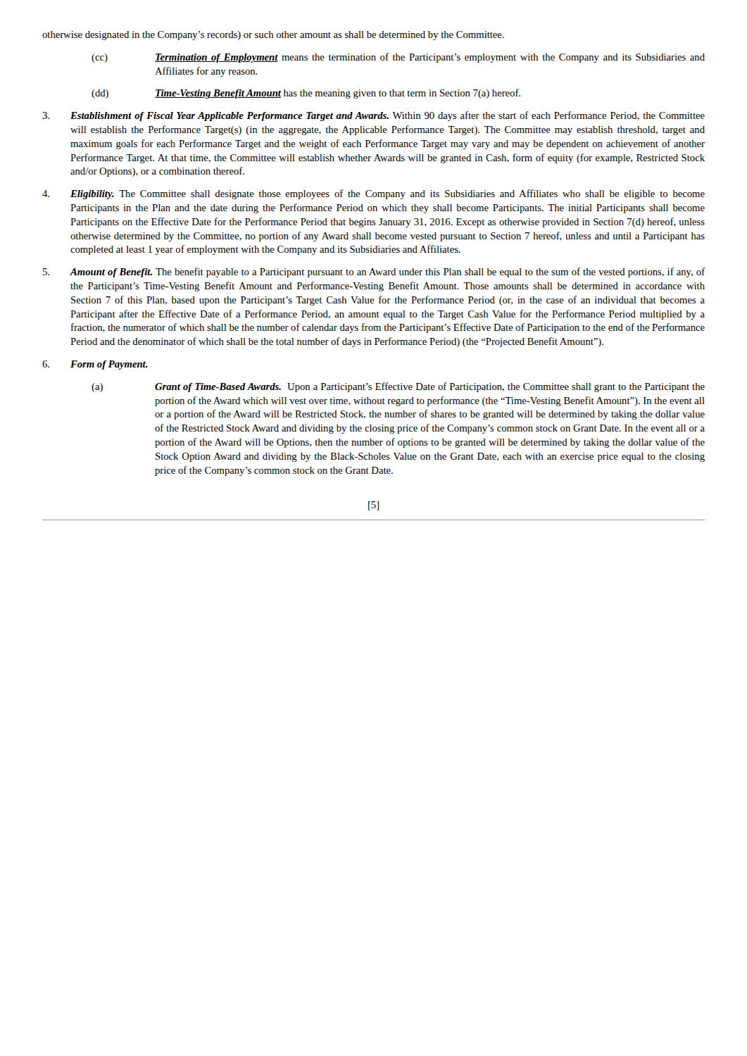otherwise designated in the Company’s records) or such other amount as shall be determined by the Committee.
(cc)
Termination of Employment means the termination of the Participant’s employment with the Company and its Subsidiaries and Affiliates for any reason.
(dd)
Time-Vesting Benefit Amount has the meaning given to that term in Section 7(a) hereof.
3.
Establishment of Fiscal Year Applicable Performance Target and Awards. Within 90 days after the start of each Performance Period, the Committee will establish the Performance Target(s) (in the aggregate, the Applicable Performance Target). The Committee may establish threshold, target and maximum goals for each Performance Target and the weight of each Performance Target may vary and may be dependent on achievement of another Performance Target. At that time, the Committee will establish whether Awards will be granted in Cash, form of equity (for example, Restricted Stock and/or Options), or a combination thereof.
4.
Eligibility. The Committee shall designate those employees of the Company and its Subsidiaries and Affiliates who shall be eligible to become Participants in the Plan and the date during the Performance Period on which they shall become Participants. The initial Participants shall become Participants on the Effective Date for the Performance Period that begins January 31, 2016. Except as otherwise provided in Section 7(d) hereof, unless otherwise determined by the Committee, no portion of any Award shall become vested pursuant to Section 7 hereof, unless and until a Participant has completed at least 1 year of employment with the Company and its Subsidiaries and Affiliates.
5.
Amount of Benefit. The benefit payable to a Participant pursuant to an Award under this Plan shall be equal to the sum of the vested portions, if any, of the Participant’s Time-Vesting Benefit Amount and Performance-Vesting Benefit Amount. Those amounts shall be determined in accordance with Section 7 of this Plan, based upon the Participant’s Target Cash Value for the Performance Period (or, in the case of an individual that becomes a Participant after the Effective Date of a Performance Period, an amount equal to the Target Cash Value for the Performance Period multiplied by a fraction, the numerator of which shall be the number of calendar days from the Participant’s Effective Date of Participation to the end of the Performance Period and the denominator of which shall be the total number of days in Performance Period) (the “Projected Benefit Amount”).
6.
Form of Payment.
(a)
Grant of Time-Based Awards. Upon a Participant’s Effective Date of Participation, the Committee shall grant to the Participant the portion of the Award which will vest over time, without regard to performance (the “Time-Vesting Benefit Amount”). In the event all or a portion of the Award will be Restricted Stock, the number of shares to be granted will be determined by taking the dollar value of the Restricted Stock Award and dividing by the closing price of the Company’s common stock on Grant Date. In the event all or a portion of the Award will be Options, then the number of options to be granted will be determined by taking the dollar value of the Stock Option Award and dividing by the Black-Scholes Value on the Grant Date, each with an exercise price equal to the closing price of the Company’s common stock on the Grant Date.
[5]